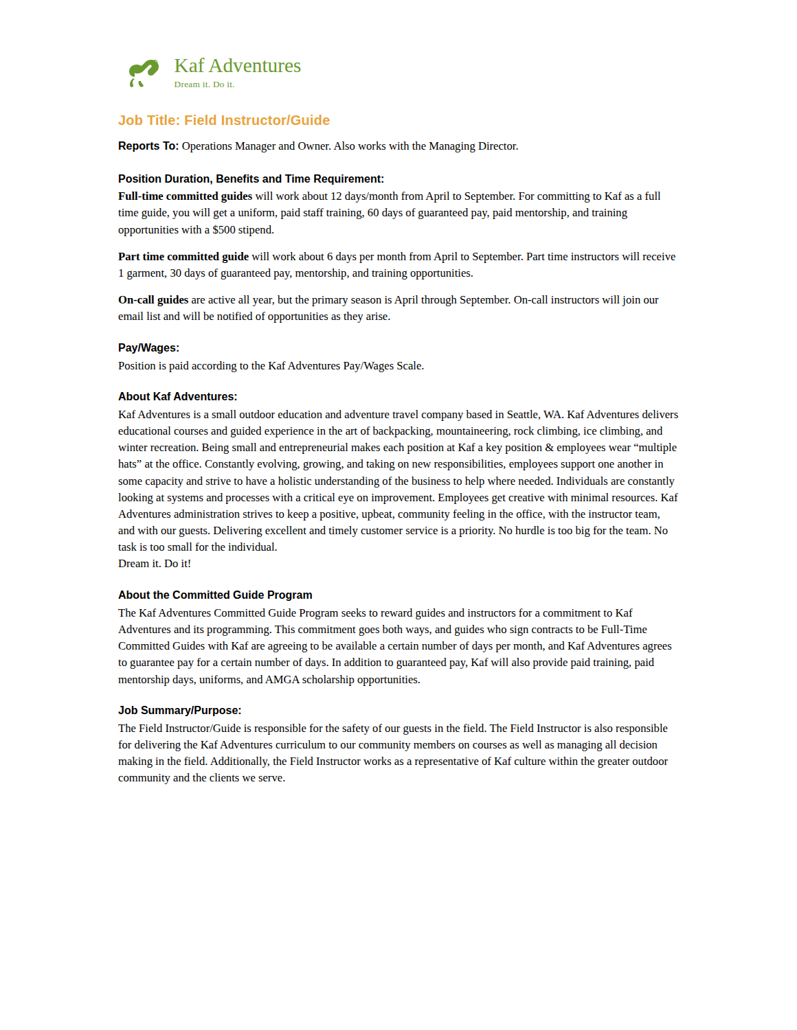Kaf Adventures
Dream it. Do it.
Job Title: Field Instructor/Guide
Reports To: Operations Manager and Owner. Also works with the Managing Director.
Position Duration, Benefits and Time Requirement:
Full-time committed guides will work about 12 days/month from April to September. For committing to Kaf as a full time guide, you will get a uniform, paid staff training, 60 days of guaranteed pay, paid mentorship, and training opportunities with a $500 stipend.
Part time committed guide will work about 6 days per month from April to September. Part time instructors will receive 1 garment, 30 days of guaranteed pay, mentorship, and training opportunities.
On-call guides are active all year, but the primary season is April through September. On-call instructors will join our email list and will be notified of opportunities as they arise.
Pay/Wages:
Position is paid according to the Kaf Adventures Pay/Wages Scale.
About Kaf Adventures:
Kaf Adventures is a small outdoor education and adventure travel company based in Seattle, WA. Kaf Adventures delivers educational courses and guided experience in the art of backpacking, mountaineering, rock climbing, ice climbing, and winter recreation. Being small and entrepreneurial makes each position at Kaf a key position & employees wear “multiple hats” at the office. Constantly evolving, growing, and taking on new responsibilities, employees support one another in some capacity and strive to have a holistic understanding of the business to help where needed. Individuals are constantly looking at systems and processes with a critical eye on improvement. Employees get creative with minimal resources. Kaf Adventures administration strives to keep a positive, upbeat, community feeling in the office, with the instructor team, and with our guests. Delivering excellent and timely customer service is a priority. No hurdle is too big for the team. No task is too small for the individual.
Dream it. Do it!
About the Committed Guide Program
The Kaf Adventures Committed Guide Program seeks to reward guides and instructors for a commitment to Kaf Adventures and its programming. This commitment goes both ways, and guides who sign contracts to be Full-Time Committed Guides with Kaf are agreeing to be available a certain number of days per month, and Kaf Adventures agrees to guarantee pay for a certain number of days. In addition to guaranteed pay, Kaf will also provide paid training, paid mentorship days, uniforms, and AMGA scholarship opportunities.
Job Summary/Purpose:
The Field Instructor/Guide is responsible for the safety of our guests in the field. The Field Instructor is also responsible for delivering the Kaf Adventures curriculum to our community members on courses as well as managing all decision making in the field. Additionally, the Field Instructor works as a representative of Kaf culture within the greater outdoor community and the clients we serve.